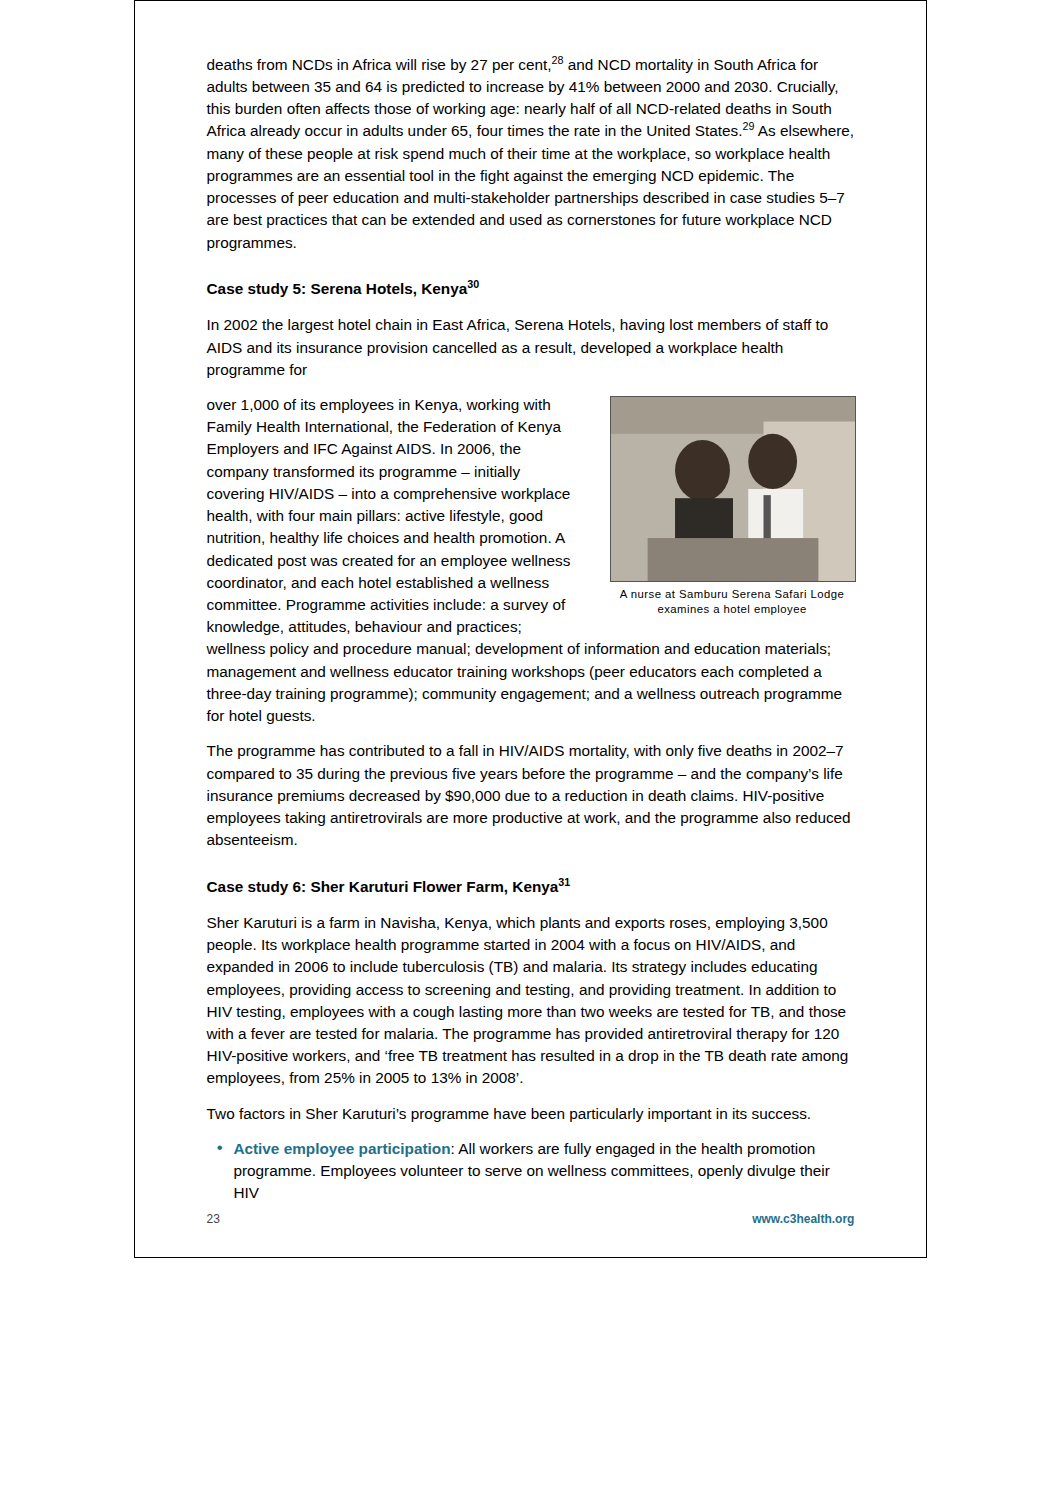deaths from NCDs in Africa will rise by 27 per cent,28 and NCD mortality in South Africa for adults between 35 and 64 is predicted to increase by 41% between 2000 and 2030. Crucially, this burden often affects those of working age: nearly half of all NCD-related deaths in South Africa already occur in adults under 65, four times the rate in the United States.29 As elsewhere, many of these people at risk spend much of their time at the workplace, so workplace health programmes are an essential tool in the fight against the emerging NCD epidemic. The processes of peer education and multi-stakeholder partnerships described in case studies 5–7 are best practices that can be extended and used as cornerstones for future workplace NCD programmes.
Case study 5: Serena Hotels, Kenya30
In 2002 the largest hotel chain in East Africa, Serena Hotels, having lost members of staff to AIDS and its insurance provision cancelled as a result, developed a workplace health programme for
A nurse at Samburu Serena Safari Lodge examines a hotel employee
over 1,000 of its employees in Kenya, working with Family Health International, the Federation of Kenya Employers and IFC Against AIDS. In 2006, the company transformed its programme – initially covering HIV/AIDS – into a comprehensive workplace health, with four main pillars: active lifestyle, good nutrition, healthy life choices and health promotion. A dedicated post was created for an employee wellness coordinator, and each hotel established a wellness committee. Programme activities include: a survey of knowledge, attitudes, behaviour and practices; wellness policy and procedure manual; development of information and education materials; management and wellness educator training workshops (peer educators each completed a three-day training programme); community engagement; and a wellness outreach programme for hotel guests.
The programme has contributed to a fall in HIV/AIDS mortality, with only five deaths in 2002–7 compared to 35 during the previous five years before the programme – and the company’s life insurance premiums decreased by $90,000 due to a reduction in death claims. HIV-positive employees taking antiretrovirals are more productive at work, and the programme also reduced absenteeism.
Case study 6: Sher Karuturi Flower Farm, Kenya31
Sher Karuturi is a farm in Navisha, Kenya, which plants and exports roses, employing 3,500 people. Its workplace health programme started in 2004 with a focus on HIV/AIDS, and expanded in 2006 to include tuberculosis (TB) and malaria. Its strategy includes educating employees, providing access to screening and testing, and providing treatment. In addition to HIV testing, employees with a cough lasting more than two weeks are tested for TB, and those with a fever are tested for malaria. The programme has provided antiretroviral therapy for 120 HIV-positive workers, and ‘free TB treatment has resulted in a drop in the TB death rate among employees, from 25% in 2005 to 13% in 2008’.
Two factors in Sher Karuturi’s programme have been particularly important in its success.
Active employee participation: All workers are fully engaged in the health promotion programme. Employees volunteer to serve on wellness committees, openly divulge their HIV
23 www.c3health.org